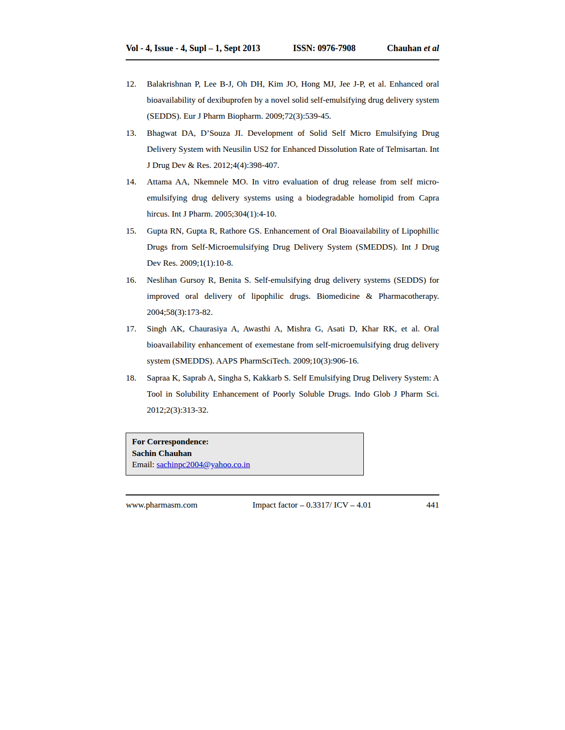Vol - 4, Issue - 4, Supl – 1, Sept 2013 ISSN: 0976-7908 Chauhan et al
12. Balakrishnan P, Lee B-J, Oh DH, Kim JO, Hong MJ, Jee J-P, et al. Enhanced oral bioavailability of dexibuprofen by a novel solid self-emulsifying drug delivery system (SEDDS). Eur J Pharm Biopharm. 2009;72(3):539-45.
13. Bhagwat DA, D’Souza JI. Development of Solid Self Micro Emulsifying Drug Delivery System with Neusilin US2 for Enhanced Dissolution Rate of Telmisartan. Int J Drug Dev & Res. 2012;4(4):398-407.
14. Attama AA, Nkemnele MO. In vitro evaluation of drug release from self micro-emulsifying drug delivery systems using a biodegradable homolipid from Capra hircus. Int J Pharm. 2005;304(1):4-10.
15. Gupta RN, Gupta R, Rathore GS. Enhancement of Oral Bioavailability of Lipophillic Drugs from Self-Microemulsifying Drug Delivery System (SMEDDS). Int J Drug Dev Res. 2009;1(1):10-8.
16. Neslihan Gursoy R, Benita S. Self-emulsifying drug delivery systems (SEDDS) for improved oral delivery of lipophilic drugs. Biomedicine & Pharmacotherapy. 2004;58(3):173-82.
17. Singh AK, Chaurasiya A, Awasthi A, Mishra G, Asati D, Khar RK, et al. Oral bioavailability enhancement of exemestane from self-microemulsifying drug delivery system (SMEDDS). AAPS PharmSciTech. 2009;10(3):906-16.
18. Sapraa K, Saprab A, Singha S, Kakkarb S. Self Emulsifying Drug Delivery System: A Tool in Solubility Enhancement of Poorly Soluble Drugs. Indo Glob J Pharm Sci. 2012;2(3):313-32.
For Correspondence:
Sachin Chauhan
Email: sachinpc2004@yahoo.co.in
www.pharmasm.com Impact factor – 0.3317/ ICV – 4.01 441